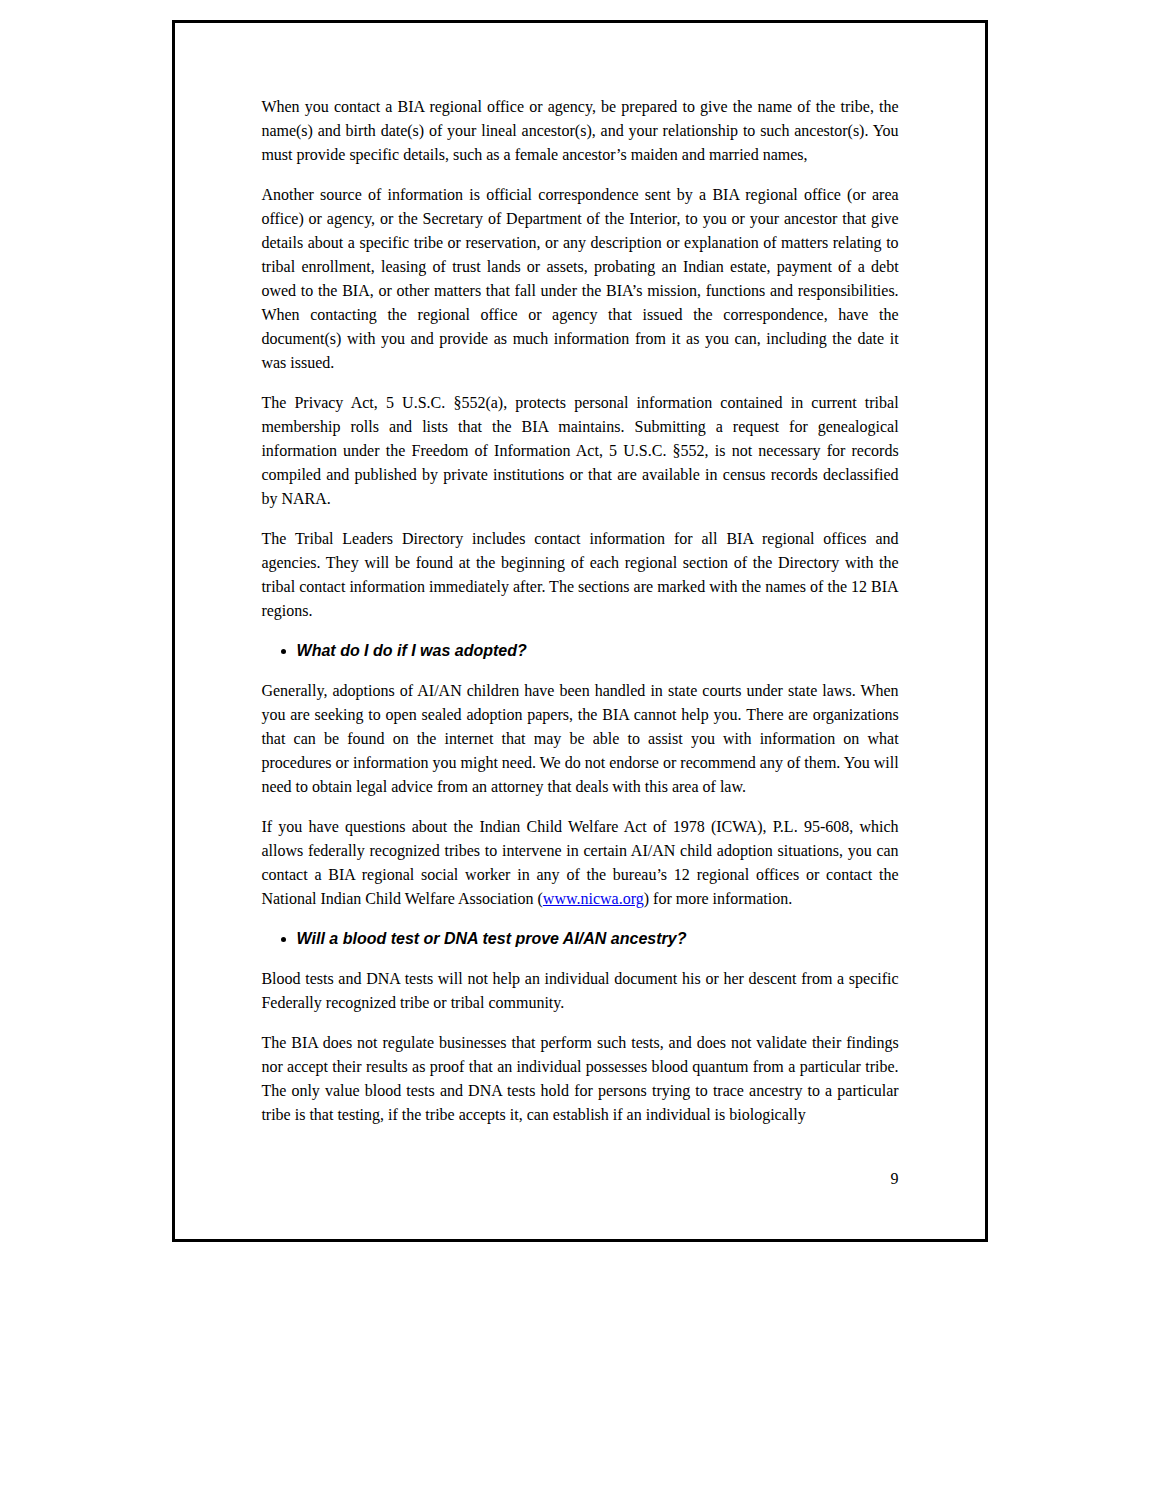When you contact a BIA regional office or agency, be prepared to give the name of the tribe, the name(s) and birth date(s) of your lineal ancestor(s), and your relationship to such ancestor(s). You must provide specific details, such as a female ancestor’s maiden and married names,
Another source of information is official correspondence sent by a BIA regional office (or area office) or agency, or the Secretary of Department of the Interior, to you or your ancestor that give details about a specific tribe or reservation, or any description or explanation of matters relating to tribal enrollment, leasing of trust lands or assets, probating an Indian estate, payment of a debt owed to the BIA, or other matters that fall under the BIA’s mission, functions and responsibilities. When contacting the regional office or agency that issued the correspondence, have the document(s) with you and provide as much information from it as you can, including the date it was issued.
The Privacy Act, 5 U.S.C. §552(a), protects personal information contained in current tribal membership rolls and lists that the BIA maintains. Submitting a request for genealogical information under the Freedom of Information Act, 5 U.S.C. §552, is not necessary for records compiled and published by private institutions or that are available in census records declassified by NARA.
The Tribal Leaders Directory includes contact information for all BIA regional offices and agencies. They will be found at the beginning of each regional section of the Directory with the tribal contact information immediately after. The sections are marked with the names of the 12 BIA regions.
What do I do if I was adopted?
Generally, adoptions of AI/AN children have been handled in state courts under state laws. When you are seeking to open sealed adoption papers, the BIA cannot help you. There are organizations that can be found on the internet that may be able to assist you with information on what procedures or information you might need. We do not endorse or recommend any of them. You will need to obtain legal advice from an attorney that deals with this area of law.
If you have questions about the Indian Child Welfare Act of 1978 (ICWA), P.L. 95-608, which allows federally recognized tribes to intervene in certain AI/AN child adoption situations, you can contact a BIA regional social worker in any of the bureau’s 12 regional offices or contact the National Indian Child Welfare Association (www.nicwa.org) for more information.
Will a blood test or DNA test prove AI/AN ancestry?
Blood tests and DNA tests will not help an individual document his or her descent from a specific Federally recognized tribe or tribal community.
The BIA does not regulate businesses that perform such tests, and does not validate their findings nor accept their results as proof that an individual possesses blood quantum from a particular tribe. The only value blood tests and DNA tests hold for persons trying to trace ancestry to a particular tribe is that testing, if the tribe accepts it, can establish if an individual is biologically
9